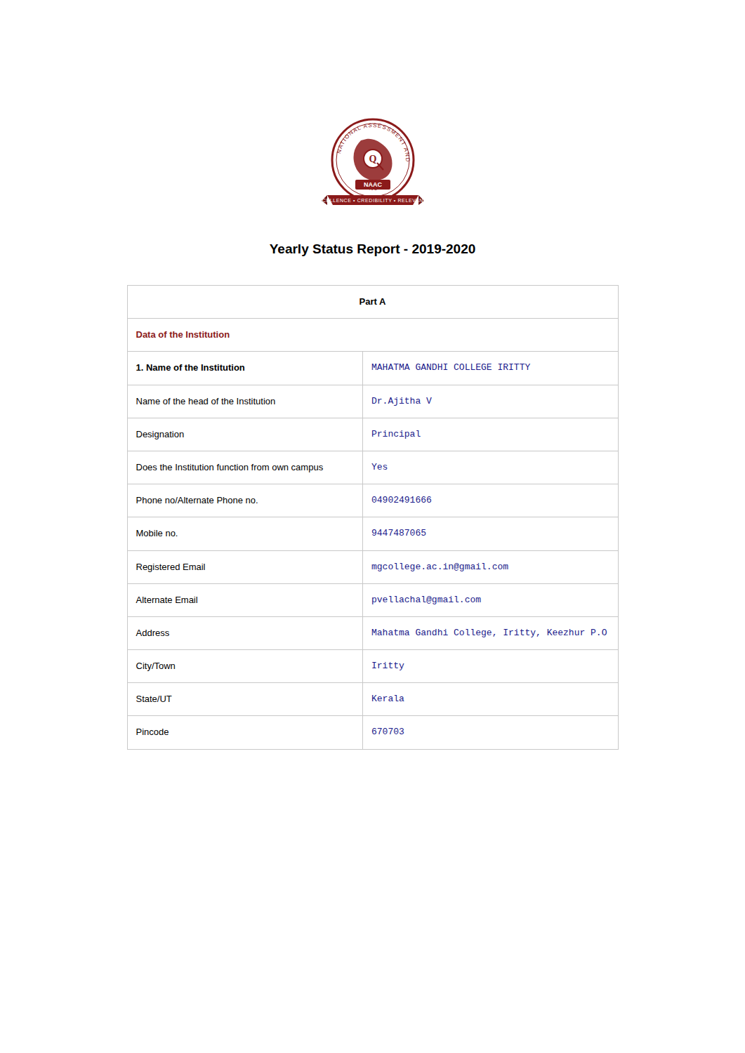NATIONAL ASSESSMENT AND ACCREDITATION COUNCIL Q NAAC EXCELLENCE • CREDIBILITY • RELEVANCE
Yearly Status Report - 2019-2020
| Part A |
| Data of the Institution |
| 1. Name of the Institution | MAHATMA GANDHI COLLEGE IRITTY |
| Name of the head of the Institution | Dr.Ajitha V |
| Designation | Principal |
| Does the Institution function from own campus | Yes |
| Phone no/Alternate Phone no. | 04902491666 |
| Mobile no. | 9447487065 |
| Registered Email | mgcollege.ac.in@gmail.com |
| Alternate Email | pvellachal@gmail.com |
| Address | Mahatma Gandhi College, Iritty, Keezhur P.O |
| City/Town | Iritty |
| State/UT | Kerala |
| Pincode | 670703 |